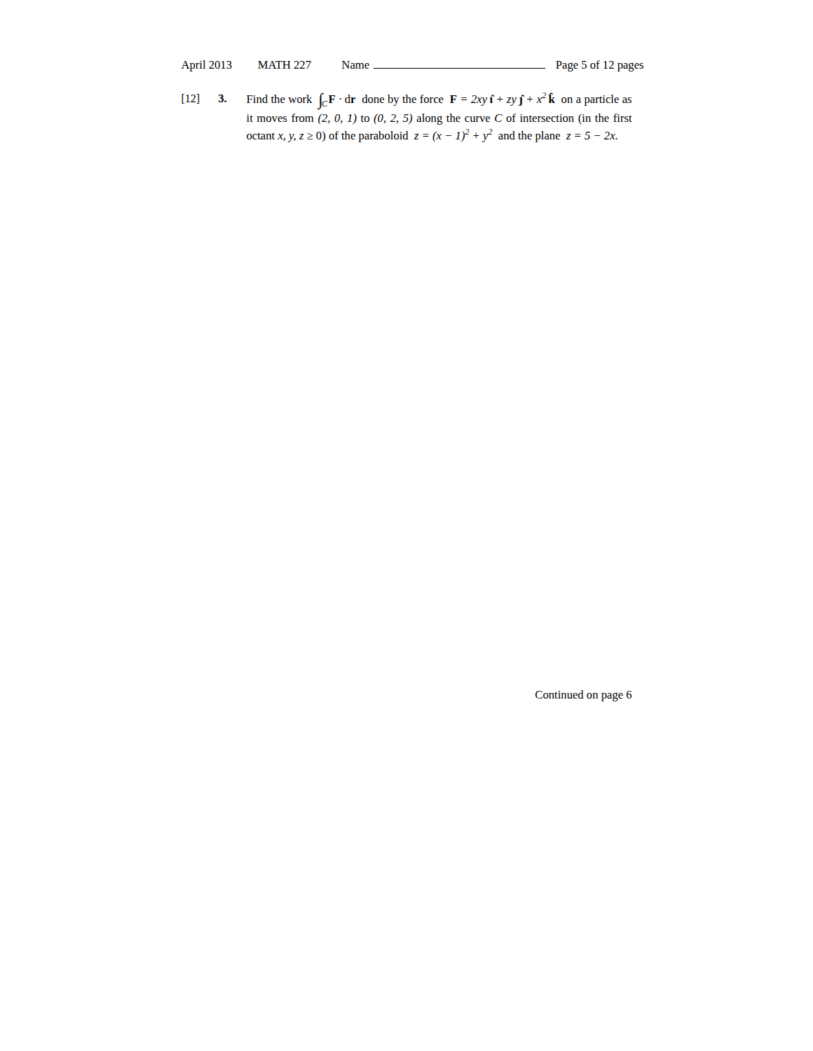April 2013 MATH 227 Name Page 5 of 12 pages
[12]
3.
Find the work ∫CF · dr done by the force F = 2xy ı̂ + zy ȷ̂ + x2 k̂ on a particle as it moves from (2, 0, 1) to (0, 2, 5) along the curve C of intersection (in the first octant x, y, z ≥ 0) of the paraboloid z = (x − 1)2 + y2 and the plane z = 5 − 2x.
Continued on page 6